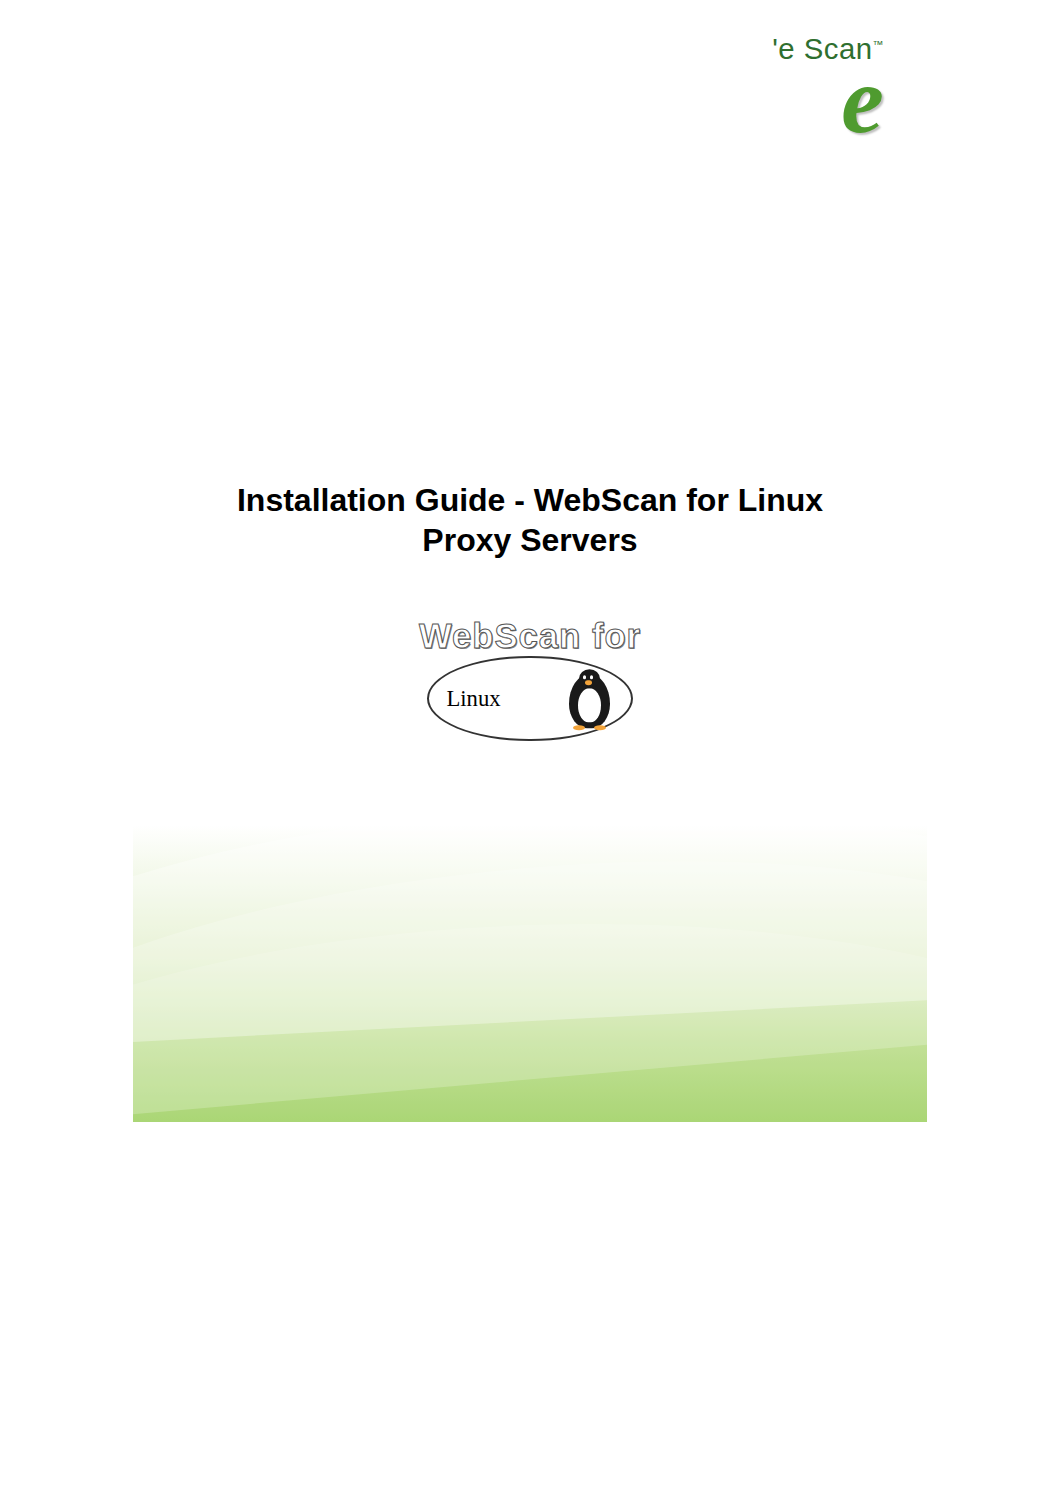'e Scan™
e
Installation Guide - WebScan for Linux Proxy Servers
WebScan for
Linux